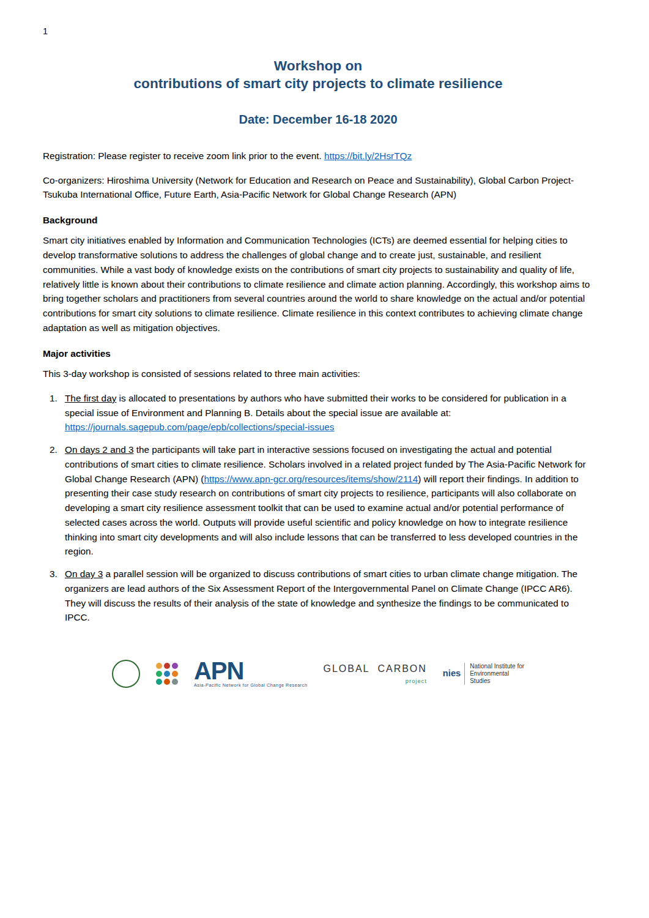1
Workshop on
contributions of smart city projects to climate resilience
Date: December 16-18 2020
Registration: Please register to receive zoom link prior to the event. https://bit.ly/2HsrTQz
Co-organizers: Hiroshima University (Network for Education and Research on Peace and Sustainability), Global Carbon Project-Tsukuba International Office, Future Earth, Asia-Pacific Network for Global Change Research (APN)
Background
Smart city initiatives enabled by Information and Communication Technologies (ICTs) are deemed essential for helping cities to develop transformative solutions to address the challenges of global change and to create just, sustainable, and resilient communities. While a vast body of knowledge exists on the contributions of smart city projects to sustainability and quality of life, relatively little is known about their contributions to climate resilience and climate action planning. Accordingly, this workshop aims to bring together scholars and practitioners from several countries around the world to share knowledge on the actual and/or potential contributions for smart city solutions to climate resilience. Climate resilience in this context contributes to achieving climate change adaptation as well as mitigation objectives.
Major activities
This 3-day workshop is consisted of sessions related to three main activities:
The first day is allocated to presentations by authors who have submitted their works to be considered for publication in a special issue of Environment and Planning B. Details about the special issue are available at: https://journals.sagepub.com/page/epb/collections/special-issues
On days 2 and 3 the participants will take part in interactive sessions focused on investigating the actual and potential contributions of smart cities to climate resilience. Scholars involved in a related project funded by The Asia-Pacific Network for Global Change Research (APN) (https://www.apn-gcr.org/resources/items/show/2114) will report their findings. In addition to presenting their case study research on contributions of smart city projects to resilience, participants will also collaborate on developing a smart city resilience assessment toolkit that can be used to examine actual and/or potential performance of selected cases across the world. Outputs will provide useful scientific and policy knowledge on how to integrate resilience thinking into smart city developments and will also include lessons that can be transferred to less developed countries in the region.
On day 3 a parallel session will be organized to discuss contributions of smart cities to urban climate change mitigation. The organizers are lead authors of the Six Assessment Report of the Intergovernmental Panel on Climate Change (IPCC AR6). They will discuss the results of their analysis of the state of knowledge and synthesize the findings to be communicated to IPCC.
APN Asia-Pacific Network for Global Change Research
GLOBAL CARBONproject
nies National Institute for
Environmental
Studies